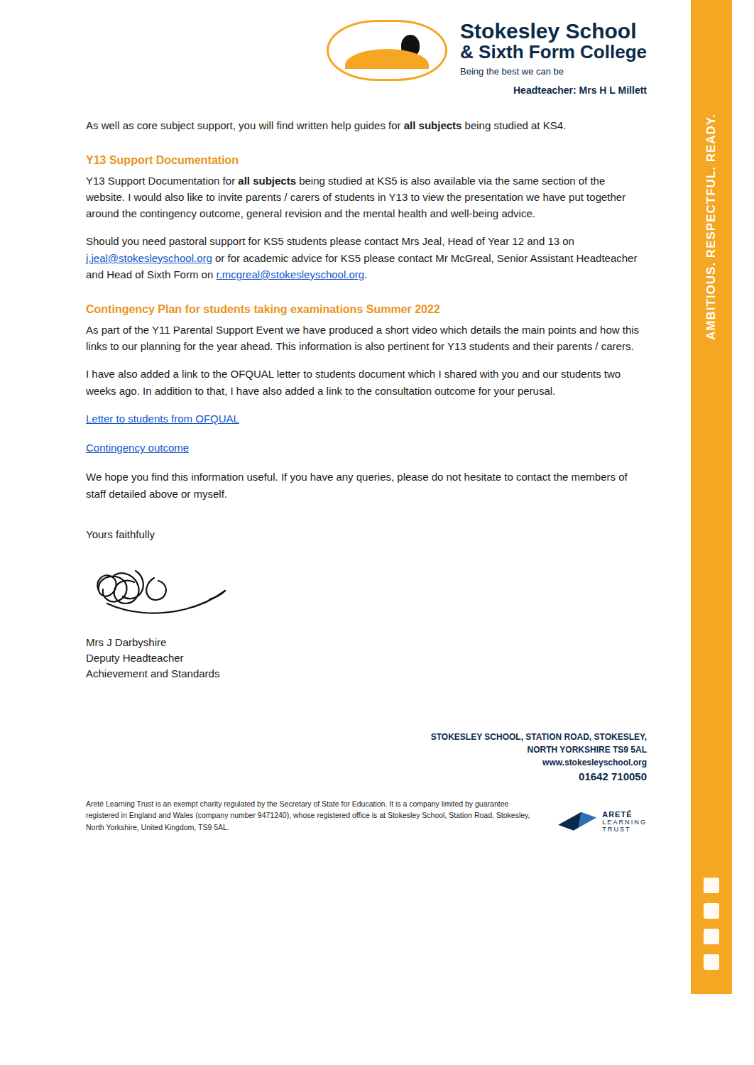AMBITIOUS. RESPECTFUL. READY.
mail web phone person
Stokesley School
& Sixth Form College
Being the best we can be
Headteacher: Mrs H L Millett
As well as core subject support, you will find written help guides for all subjects being studied at KS4.
Y13 Support Documentation
Y13 Support Documentation for all subjects being studied at KS5 is also available via the same section of the website. I would also like to invite parents / carers of students in Y13 to view the presentation we have put together around the contingency outcome, general revision and the mental health and well-being advice.
Should you need pastoral support for KS5 students please contact Mrs Jeal, Head of Year 12 and 13 on j.jeal@stokesleyschool.org or for academic advice for KS5 please contact Mr McGreal, Senior Assistant Headteacher and Head of Sixth Form on r.mcgreal@stokesleyschool.org.
Contingency Plan for students taking examinations Summer 2022
As part of the Y11 Parental Support Event we have produced a short video which details the main points and how this links to our planning for the year ahead. This information is also pertinent for Y13 students and their parents / carers.
I have also added a link to the OFQUAL letter to students document which I shared with you and our students two weeks ago. In addition to that, I have also added a link to the consultation outcome for your perusal.
Letter to students from OFQUAL
Contingency outcome
We hope you find this information useful. If you have any queries, please do not hesitate to contact the members of staff detailed above or myself.
Yours faithfully
Mrs J Darbyshire
Deputy Headteacher
Achievement and Standards
STOKESLEY SCHOOL, STATION ROAD, STOKESLEY,
NORTH YORKSHIRE TS9 5AL
www.stokesleyschool.org
01642 710050
Areté Learning Trust is an exempt charity regulated by the Secretary of State for Education. It is a company limited by guarantee registered in England and Wales (company number 9471240), whose registered office is at Stokesley School, Station Road, Stokesley, North Yorkshire, United Kingdom, TS9 5AL.
ARETÉLEARNING TRUST